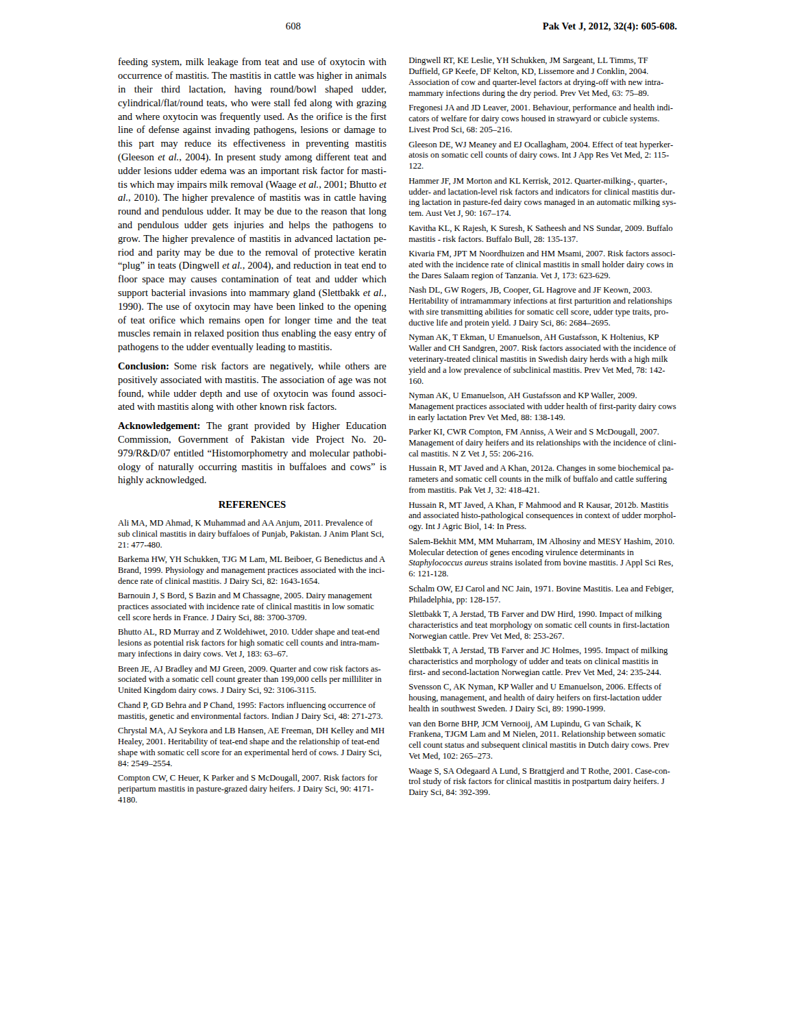608 Pak Vet J, 2012, 32(4): 605-608.
feeding system, milk leakage from teat and use of oxytocin with occurrence of mastitis. The mastitis in cattle was higher in animals in their third lactation, having round/bowl shaped udder, cylindrical/flat/round teats, who were stall fed along with grazing and where oxytocin was frequently used. As the orifice is the first line of defense against invading pathogens, lesions or damage to this part may reduce its effectiveness in preventing mastitis (Gleeson et al., 2004). In present study among different teat and udder lesions udder edema was an important risk factor for mastitis which may impairs milk removal (Waage et al., 2001; Bhutto et al., 2010). The higher prevalence of mastitis was in cattle having round and pendulous udder. It may be due to the reason that long and pendulous udder gets injuries and helps the pathogens to grow. The higher prevalence of mastitis in advanced lactation period and parity may be due to the removal of protective keratin “plug” in teats (Dingwell et al., 2004), and reduction in teat end to floor space may causes contamination of teat and udder which support bacterial invasions into mammary gland (Slettbakk et al., 1990). The use of oxytocin may have been linked to the opening of teat orifice which remains open for longer time and the teat muscles remain in relaxed position thus enabling the easy entry of pathogens to the udder eventually leading to mastitis.
Conclusion: Some risk factors are negatively, while others are positively associated with mastitis. The association of age was not found, while udder depth and use of oxytocin was found associated with mastitis along with other known risk factors.
Acknowledgement: The grant provided by Higher Education Commission, Government of Pakistan vide Project No. 20-979/R&D/07 entitled “Histomorphometry and molecular pathobiology of naturally occurring mastitis in buffaloes and cows” is highly acknowledged.
REFERENCES
Ali MA, MD Ahmad, K Muhammad and AA Anjum, 2011. Prevalence of sub clinical mastitis in dairy buffaloes of Punjab, Pakistan. J Anim Plant Sci, 21: 477-480.
Barkema HW, YH Schukken, TJG M Lam, ML Beiboer, G Benedictus and A Brand, 1999. Physiology and management practices associated with the incidence rate of clinical mastitis. J Dairy Sci, 82: 1643-1654.
Barnouin J, S Bord, S Bazin and M Chassagne, 2005. Dairy management practices associated with incidence rate of clinical mastitis in low somatic cell score herds in France. J Dairy Sci, 88: 3700-3709.
Bhutto AL, RD Murray and Z Woldehiwet, 2010. Udder shape and teat-end lesions as potential risk factors for high somatic cell counts and intra-mammary infections in dairy cows. Vet J, 183: 63–67.
Breen JE, AJ Bradley and MJ Green, 2009. Quarter and cow risk factors associated with a somatic cell count greater than 199,000 cells per milliliter in United Kingdom dairy cows. J Dairy Sci, 92: 3106-3115.
Chand P, GD Behra and P Chand, 1995: Factors influencing occurrence of mastitis, genetic and environmental factors. Indian J Dairy Sci, 48: 271-273.
Chrystal MA, AJ Seykora and LB Hansen, AE Freeman, DH Kelley and MH Healey, 2001. Heritability of teat-end shape and the relationship of teat-end shape with somatic cell score for an experimental herd of cows. J Dairy Sci, 84: 2549–2554.
Compton CW, C Heuer, K Parker and S McDougall, 2007. Risk factors for peripartum mastitis in pasture-grazed dairy heifers. J Dairy Sci, 90: 4171-4180.
Dingwell RT, KE Leslie, YH Schukken, JM Sargeant, LL Timms, TF Duffield, GP Keefe, DF Kelton, KD, Lissemore and J Conklin, 2004. Association of cow and quarter-level factors at drying-off with new intramammary infections during the dry period. Prev Vet Med, 63: 75–89.
Fregonesi JA and JD Leaver, 2001. Behaviour, performance and health indicators of welfare for dairy cows housed in strawyard or cubicle systems. Livest Prod Sci, 68: 205–216.
Gleeson DE, WJ Meaney and EJ Ocallagham, 2004. Effect of teat hyperkeratosis on somatic cell counts of dairy cows. Int J App Res Vet Med, 2: 115-122.
Hammer JF, JM Morton and KL Kerrisk, 2012. Quarter-milking-, quarter-, udder- and lactation-level risk factors and indicators for clinical mastitis during lactation in pasture-fed dairy cows managed in an automatic milking system. Aust Vet J, 90: 167–174.
Kavitha KL, K Rajesh, K Suresh, K Satheesh and NS Sundar, 2009. Buffalo mastitis - risk factors. Buffalo Bull, 28: 135-137.
Kivaria FM, JPT M Noordhuizen and HM Msami, 2007. Risk factors associated with the incidence rate of clinical mastitis in small holder dairy cows in the Dares Salaam region of Tanzania. Vet J, 173: 623-629.
Nash DL, GW Rogers, JB, Cooper, GL Hagrove and JF Keown, 2003. Heritability of intramammary infections at first parturition and relationships with sire transmitting abilities for somatic cell score, udder type traits, productive life and protein yield. J Dairy Sci, 86: 2684–2695.
Nyman AK, T Ekman, U Emanuelson, AH Gustafsson, K Holtenius, KP Waller and CH Sandgren, 2007. Risk factors associated with the incidence of veterinary-treated clinical mastitis in Swedish dairy herds with a high milk yield and a low prevalence of subclinical mastitis. Prev Vet Med, 78: 142-160.
Nyman AK, U Emanuelson, AH Gustafsson and KP Waller, 2009. Management practices associated with udder health of first-parity dairy cows in early lactation Prev Vet Med, 88: 138-149.
Parker KI, CWR Compton, FM Anniss, A Weir and S McDougall, 2007. Management of dairy heifers and its relationships with the incidence of clinical mastitis. N Z Vet J, 55: 206-216.
Hussain R, MT Javed and A Khan, 2012a. Changes in some biochemical parameters and somatic cell counts in the milk of buffalo and cattle suffering from mastitis. Pak Vet J, 32: 418-421.
Hussain R, MT Javed, A Khan, F Mahmood and R Kausar, 2012b. Mastitis and associated histo-pathological consequences in context of udder morphology. Int J Agric Biol, 14: In Press.
Salem-Bekhit MM, MM Muharram, IM Alhosiny and MESY Hashim, 2010. Molecular detection of genes encoding virulence determinants in Staphylococcus aureus strains isolated from bovine mastitis. J Appl Sci Res, 6: 121-128.
Schalm OW, EJ Carol and NC Jain, 1971. Bovine Mastitis. Lea and Febiger, Philadelphia, pp: 128-157.
Slettbakk T, A Jerstad, TB Farver and DW Hird, 1990. Impact of milking characteristics and teat morphology on somatic cell counts in first-lactation Norwegian cattle. Prev Vet Med, 8: 253-267.
Slettbakk T, A Jerstad, TB Farver and JC Holmes, 1995. Impact of milking characteristics and morphology of udder and teats on clinical mastitis in first- and second-lactation Norwegian cattle. Prev Vet Med, 24: 235-244.
Svensson C, AK Nyman, KP Waller and U Emanuelson, 2006. Effects of housing, management, and health of dairy heifers on first-lactation udder health in southwest Sweden. J Dairy Sci, 89: 1990-1999.
van den Borne BHP, JCM Vernooij, AM Lupindu, G van Schaik, K Frankena, TJGM Lam and M Nielen, 2011. Relationship between somatic cell count status and subsequent clinical mastitis in Dutch dairy cows. Prev Vet Med, 102: 265–273.
Waage S, SA Odegaard A Lund, S Brattgjerd and T Rothe, 2001. Case-control study of risk factors for clinical mastitis in postpartum dairy heifers. J Dairy Sci, 84: 392-399.